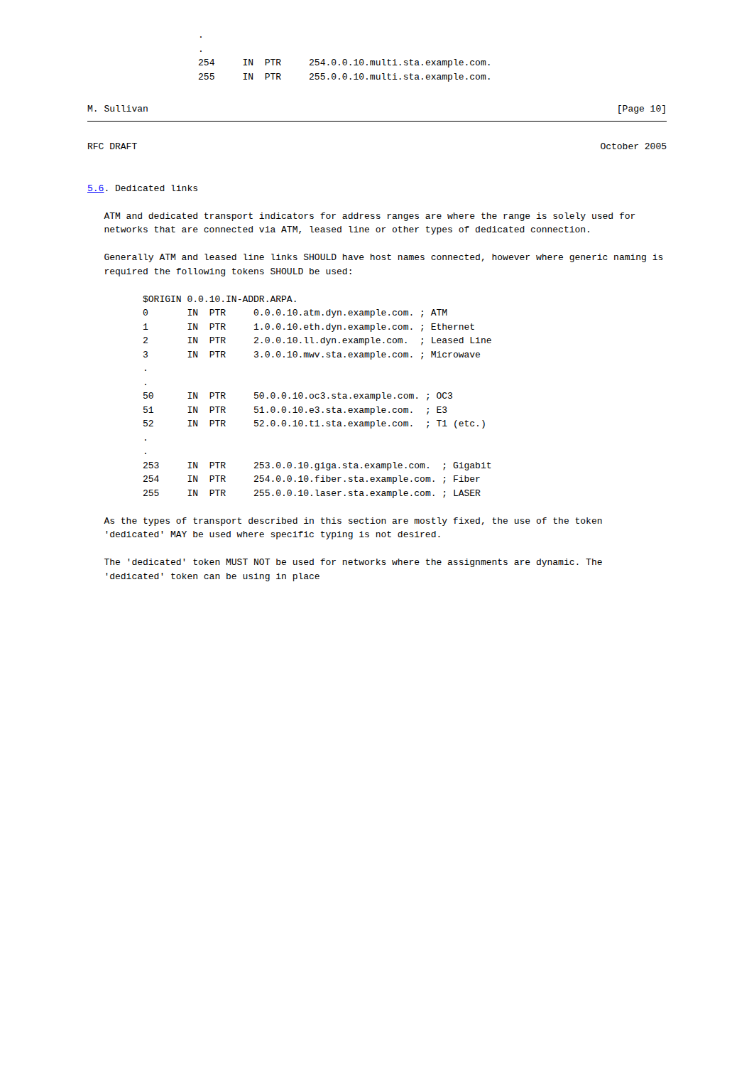.
                    .
                    254     IN  PTR     254.0.0.10.multi.sta.example.com.
                    255     IN  PTR     255.0.0.10.multi.sta.example.com.
M. Sullivan [Page 10]
RFC DRAFT October 2005
5.6. Dedicated links
ATM and dedicated transport indicators for address ranges are where the range is solely used for networks that are connected via ATM, leased line or other types of dedicated connection.
Generally ATM and leased line links SHOULD have host names connected, however where generic naming is required the following tokens SHOULD be used:
          $ORIGIN 0.0.10.IN-ADDR.ARPA.
          0       IN  PTR     0.0.0.10.atm.dyn.example.com. ; ATM
          1       IN  PTR     1.0.0.10.eth.dyn.example.com. ; Ethernet
          2       IN  PTR     2.0.0.10.ll.dyn.example.com.  ; Leased Line
          3       IN  PTR     3.0.0.10.mwv.sta.example.com. ; Microwave
          .
          .
          50      IN  PTR     50.0.0.10.oc3.sta.example.com. ; OC3
          51      IN  PTR     51.0.0.10.e3.sta.example.com.  ; E3
          52      IN  PTR     52.0.0.10.t1.sta.example.com.  ; T1 (etc.)
          .
          .
          253     IN  PTR     253.0.0.10.giga.sta.example.com.  ; Gigabit
          254     IN  PTR     254.0.0.10.fiber.sta.example.com. ; Fiber
          255     IN  PTR     255.0.0.10.laser.sta.example.com. ; LASER
As the types of transport described in this section are mostly fixed, the use of the token 'dedicated' MAY be used where specific typing is not desired.
The 'dedicated' token MUST NOT be used for networks where the assignments are dynamic. The 'dedicated' token can be using in place